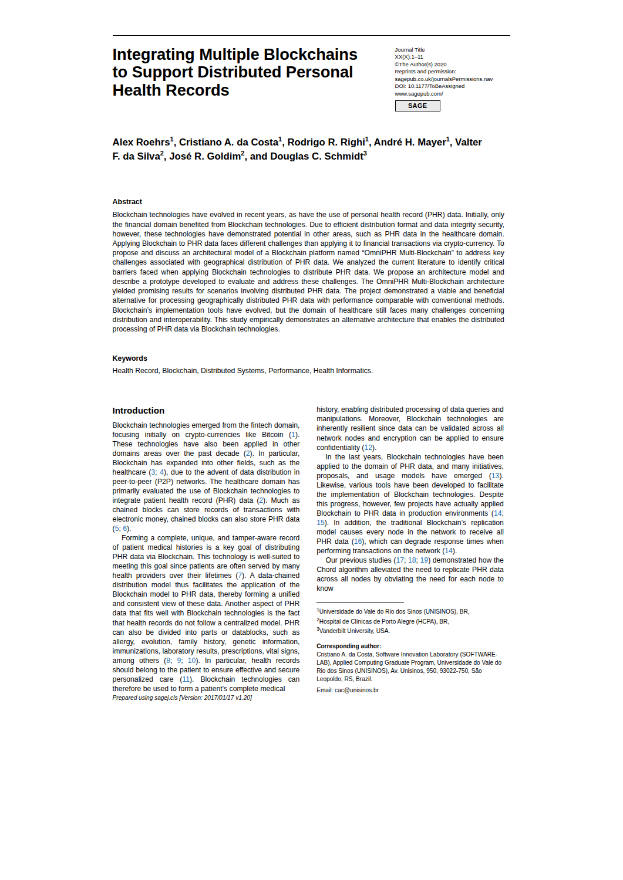Integrating Multiple Blockchains to Support Distributed Personal Health Records
Journal Title
XX(X):1–11
©The Author(s) 2020
Reprints and permission:
sagepub.co.uk/journalsPermissions.nav
DOI: 10.1177/ToBeAssigned
www.sagepub.com/
SAGE
Alex Roehrs1, Cristiano A. da Costa1, Rodrigo R. Righi1, André H. Mayer1, Valter F. da Silva2, José R. Goldim2, and Douglas C. Schmidt3
Abstract
Blockchain technologies have evolved in recent years, as have the use of personal health record (PHR) data. Initially, only the financial domain benefited from Blockchain technologies. Due to efficient distribution format and data integrity security, however, these technologies have demonstrated potential in other areas, such as PHR data in the healthcare domain. Applying Blockchain to PHR data faces different challenges than applying it to financial transactions via crypto-currency. To propose and discuss an architectural model of a Blockchain platform named “OmniPHR Multi-Blockchain” to address key challenges associated with geographical distribution of PHR data. We analyzed the current literature to identify critical barriers faced when applying Blockchain technologies to distribute PHR data. We propose an architecture model and describe a prototype developed to evaluate and address these challenges. The OmniPHR Multi-Blockchain architecture yielded promising results for scenarios involving distributed PHR data. The project demonstrated a viable and beneficial alternative for processing geographically distributed PHR data with performance comparable with conventional methods. Blockchain’s implementation tools have evolved, but the domain of healthcare still faces many challenges concerning distribution and interoperability. This study empirically demonstrates an alternative architecture that enables the distributed processing of PHR data via Blockchain technologies.
Keywords
Health Record, Blockchain, Distributed Systems, Performance, Health Informatics.
Introduction
Blockchain technologies emerged from the fintech domain, focusing initially on crypto-currencies like Bitcoin (1). These technologies have also been applied in other domains areas over the past decade (2). In particular, Blockchain has expanded into other fields, such as the healthcare (3; 4), due to the advent of data distribution in peer-to-peer (P2P) networks. The healthcare domain has primarily evaluated the use of Blockchain technologies to integrate patient health record (PHR) data (2). Much as chained blocks can store records of transactions with electronic money, chained blocks can also store PHR data (5; 6).
Forming a complete, unique, and tamper-aware record of patient medical histories is a key goal of distributing PHR data via Blockchain. This technology is well-suited to meeting this goal since patients are often served by many health providers over their lifetimes (7). A data-chained distribution model thus facilitates the application of the Blockchain model to PHR data, thereby forming a unified and consistent view of these data. Another aspect of PHR data that fits well with Blockchain technologies is the fact that health records do not follow a centralized model. PHR can also be divided into parts or datablocks, such as allergy, evolution, family history, genetic information, immunizations, laboratory results, prescriptions, vital signs, among others (8; 9; 10). In particular, health records should belong to the patient to ensure effective and secure personalized care (11). Blockchain technologies can therefore be used to form a patient’s complete medical
history, enabling distributed processing of data queries and manipulations. Moreover, Blockchain technologies are inherently resilient since data can be validated across all network nodes and encryption can be applied to ensure confidentiality (12).
In the last years, Blockchain technologies have been applied to the domain of PHR data, and many initiatives, proposals, and usage models have emerged (13). Likewise, various tools have been developed to facilitate the implementation of Blockchain technologies. Despite this progress, however, few projects have actually applied Blockchain to PHR data in production environments (14; 15). In addition, the traditional Blockchain’s replication model causes every node in the network to receive all PHR data (16), which can degrade response times when performing transactions on the network (14).
Our previous studies (17; 18; 19) demonstrated how the Chord algorithm alleviated the need to replicate PHR data across all nodes by obviating the need for each node to know
1Universidade do Vale do Rio dos Sinos (UNISINOS), BR,
2Hospital de Clínicas de Porto Alegre (HCPA), BR,
3Vanderbilt University, USA.
Corresponding author:
Cristiano A. da Costa, Software Innovation Laboratory (SOFTWARE-LAB), Applied Computing Graduate Program, Universidade do Vale do Rio dos Sinos (UNISINOS), Av. Unisinos, 950, 93022-750, São Leopoldo, RS, Brazil.
Email: cac@unisinos.br
Prepared using sagej.cls [Version: 2017/01/17 v1.20]